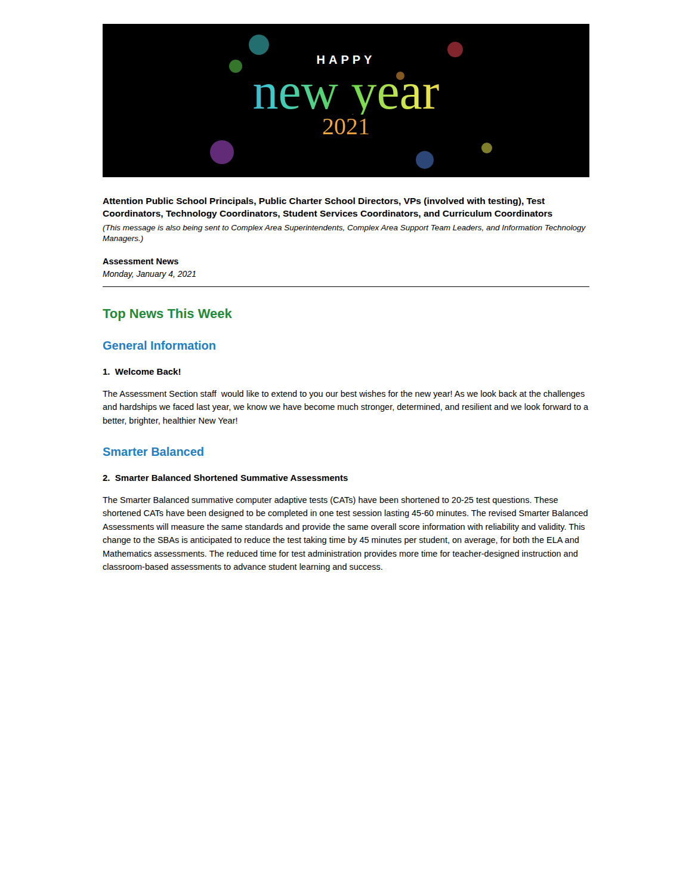HAPPY
new year
2021
Attention Public School Principals, Public Charter School Directors, VPs (involved with testing), Test Coordinators, Technology Coordinators, Student Services Coordinators, and Curriculum Coordinators
(This message is also being sent to Complex Area Superintendents, Complex Area Support Team Leaders, and Information Technology Managers.)
Assessment News
Monday, January 4, 2021
Top News This Week
General Information
1. Welcome Back!
The Assessment Section staff would like to extend to you our best wishes for the new year! As we look back at the challenges and hardships we faced last year, we know we have become much stronger, determined, and resilient and we look forward to a better, brighter, healthier New Year!
Smarter Balanced
2. Smarter Balanced Shortened Summative Assessments
The Smarter Balanced summative computer adaptive tests (CATs) have been shortened to 20-25 test questions. These shortened CATs have been designed to be completed in one test session lasting 45-60 minutes. The revised Smarter Balanced Assessments will measure the same standards and provide the same overall score information with reliability and validity. This change to the SBAs is anticipated to reduce the test taking time by 45 minutes per student, on average, for both the ELA and Mathematics assessments. The reduced time for test administration provides more time for teacher-designed instruction and classroom-based assessments to advance student learning and success.